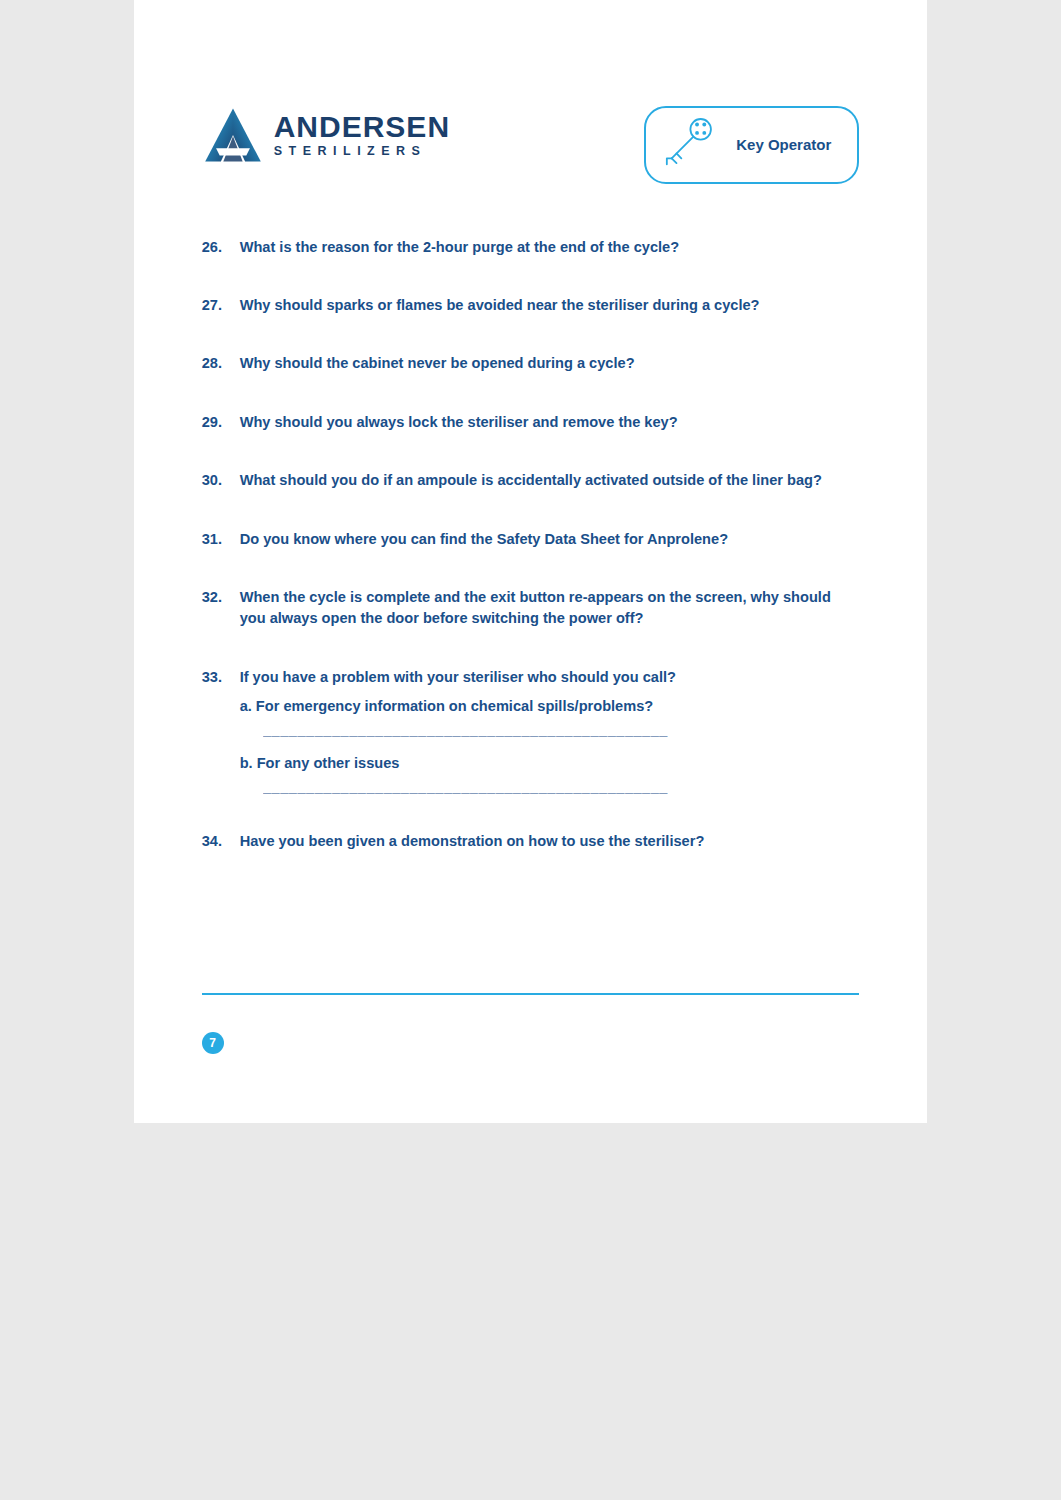ANDERSEN STERILIZERS
Key Operator
What is the reason for the 2-hour purge at the end of the cycle?
Why should sparks or flames be avoided near the steriliser during a cycle?
Why should the cabinet never be opened during a cycle?
Why should you always lock the steriliser and remove the key?
What should you do if an ampoule is accidentally activated outside of the liner bag?
Do you know where you can find the Safety Data Sheet for Anprolene?
When the cycle is complete and the exit button re-appears on the screen, why should you always open the door before switching the power off?
If you have a problem with your steriliser who should you call?
a. For emergency information on chemical spills/problems?
_______________________________________________
b. For any other issues
_______________________________________________
Have you been given a demonstration on how to use the steriliser?
7